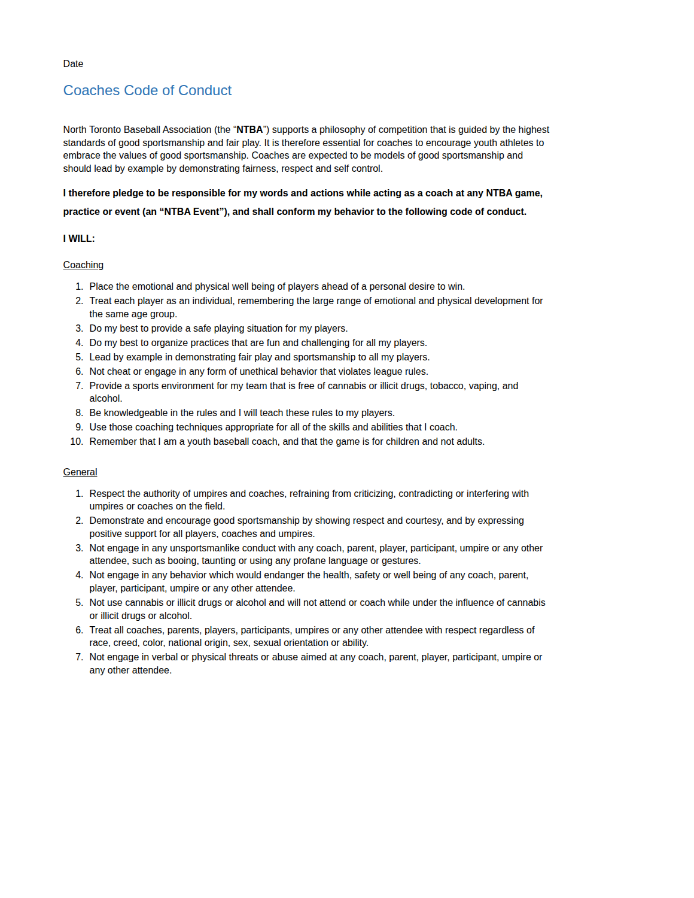Date
Coaches Code of Conduct
North Toronto Baseball Association (the “NTBA”) supports a philosophy of competition that is guided by the highest standards of good sportsmanship and fair play. It is therefore essential for coaches to encourage youth athletes to embrace the values of good sportsmanship. Coaches are expected to be models of good sportsmanship and should lead by example by demonstrating fairness, respect and self control.
I therefore pledge to be responsible for my words and actions while acting as a coach at any NTBA game, practice or event (an “NTBA Event”), and shall conform my behavior to the following code of conduct.
I WILL:
Coaching
Place the emotional and physical well being of players ahead of a personal desire to win.
Treat each player as an individual, remembering the large range of emotional and physical development for the same age group.
Do my best to provide a safe playing situation for my players.
Do my best to organize practices that are fun and challenging for all my players.
Lead by example in demonstrating fair play and sportsmanship to all my players.
Not cheat or engage in any form of unethical behavior that violates league rules.
Provide a sports environment for my team that is free of cannabis or illicit drugs, tobacco, vaping, and alcohol.
Be knowledgeable in the rules and I will teach these rules to my players.
Use those coaching techniques appropriate for all of the skills and abilities that I coach.
Remember that I am a youth baseball coach, and that the game is for children and not adults.
General
Respect the authority of umpires and coaches, refraining from criticizing, contradicting or interfering with umpires or coaches on the field.
Demonstrate and encourage good sportsmanship by showing respect and courtesy, and by expressing positive support for all players, coaches and umpires.
Not engage in any unsportsmanlike conduct with any coach, parent, player, participant, umpire or any other attendee, such as booing, taunting or using any profane language or gestures.
Not engage in any behavior which would endanger the health, safety or well being of any coach, parent, player, participant, umpire or any other attendee.
Not use cannabis or illicit drugs or alcohol and will not attend or coach while under the influence of cannabis or illicit drugs or alcohol.
Treat all coaches, parents, players, participants, umpires or any other attendee with respect regardless of race, creed, color, national origin, sex, sexual orientation or ability.
Not engage in verbal or physical threats or abuse aimed at any coach, parent, player, participant, umpire or any other attendee.